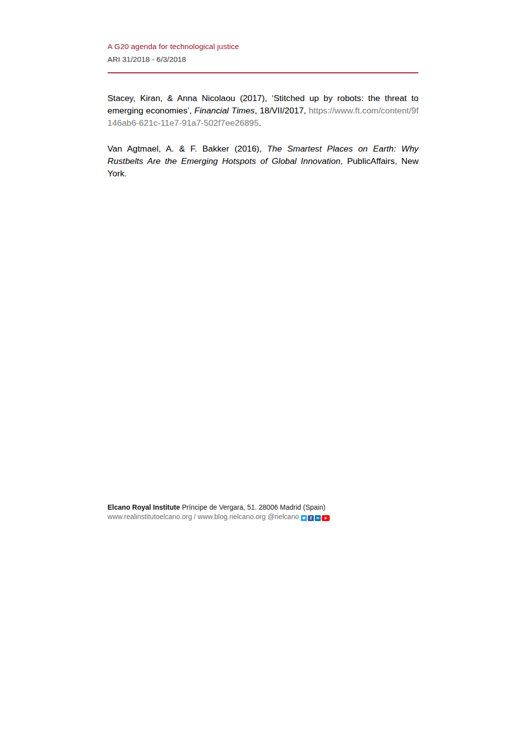A G20 agenda for technological justice
ARI 31/2018 - 6/3/2018
Stacey, Kiran, & Anna Nicolaou (2017), ‘Stitched up by robots: the threat to emerging economies’, Financial Times, 18/VII/2017, https://www.ft.com/content/9f146ab6-621c-11e7-91a7-502f7ee26895.
Van Agtmael, A. & F. Bakker (2016), The Smartest Places on Earth: Why Rustbelts Are the Emerging Hotspots of Global Innovation, PublicAffairs, New York.
Elcano Royal Institute Príncipe de Vergara, 51. 28006 Madrid (Spain)
www.realinstitutoelcano.org / www.blog.rielcano.org @rielcano